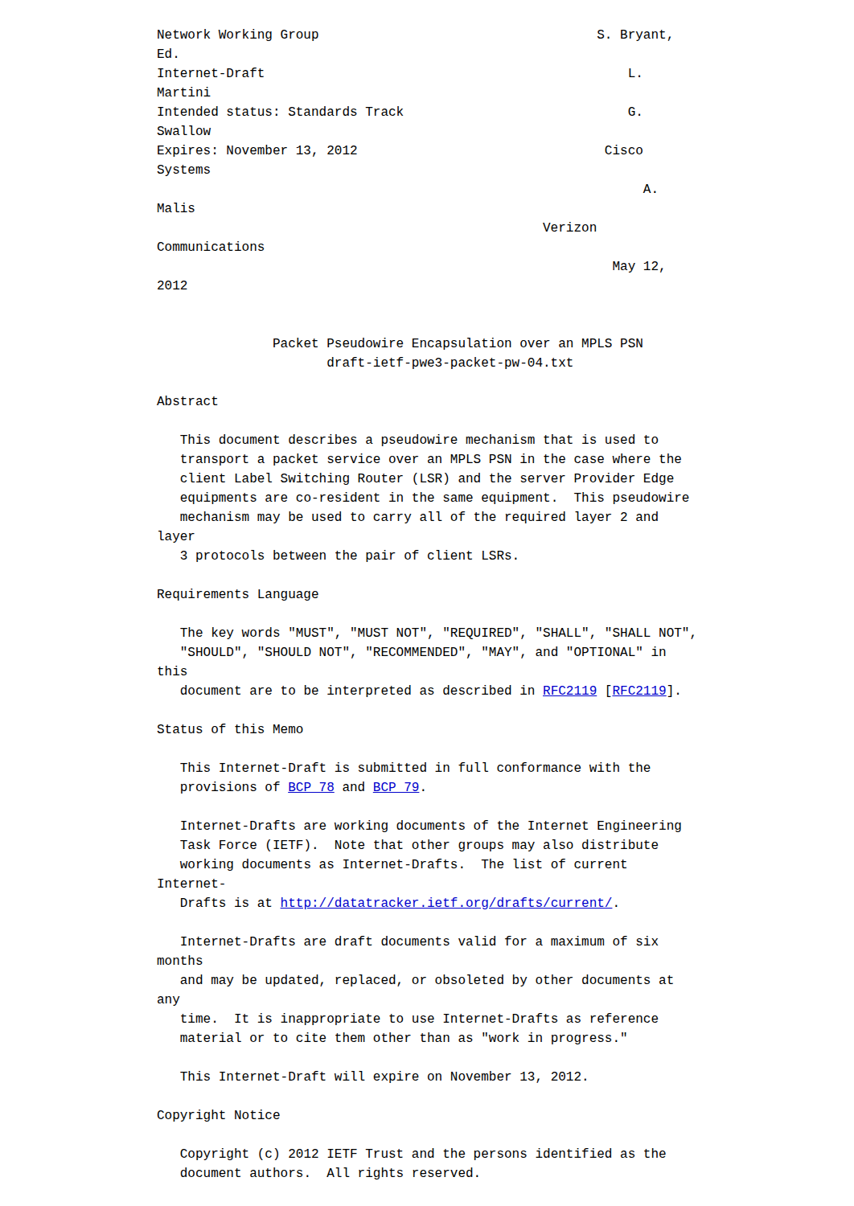Network Working Group                                    S. Bryant, Ed.
Internet-Draft                                               L. Martini
Intended status: Standards Track                             G. Swallow
Expires: November 13, 2012                                Cisco Systems
                                                               A. Malis
                                                  Verizon Communications
                                                           May 12, 2012


               Packet Pseudowire Encapsulation over an MPLS PSN
                      draft-ietf-pwe3-packet-pw-04.txt

Abstract

   This document describes a pseudowire mechanism that is used to
   transport a packet service over an MPLS PSN in the case where the
   client Label Switching Router (LSR) and the server Provider Edge
   equipments are co-resident in the same equipment.  This pseudowire
   mechanism may be used to carry all of the required layer 2 and layer
   3 protocols between the pair of client LSRs.

Requirements Language

   The key words "MUST", "MUST NOT", "REQUIRED", "SHALL", "SHALL NOT",
   "SHOULD", "SHOULD NOT", "RECOMMENDED", "MAY", and "OPTIONAL" in this
   document are to be interpreted as described in RFC2119 [RFC2119].

Status of this Memo

   This Internet-Draft is submitted in full conformance with the
   provisions of BCP 78 and BCP 79.

   Internet-Drafts are working documents of the Internet Engineering
   Task Force (IETF).  Note that other groups may also distribute
   working documents as Internet-Drafts.  The list of current Internet-
   Drafts is at http://datatracker.ietf.org/drafts/current/.

   Internet-Drafts are draft documents valid for a maximum of six months
   and may be updated, replaced, or obsoleted by other documents at any
   time.  It is inappropriate to use Internet-Drafts as reference
   material or to cite them other than as "work in progress."

   This Internet-Draft will expire on November 13, 2012.

Copyright Notice

   Copyright (c) 2012 IETF Trust and the persons identified as the
   document authors.  All rights reserved.